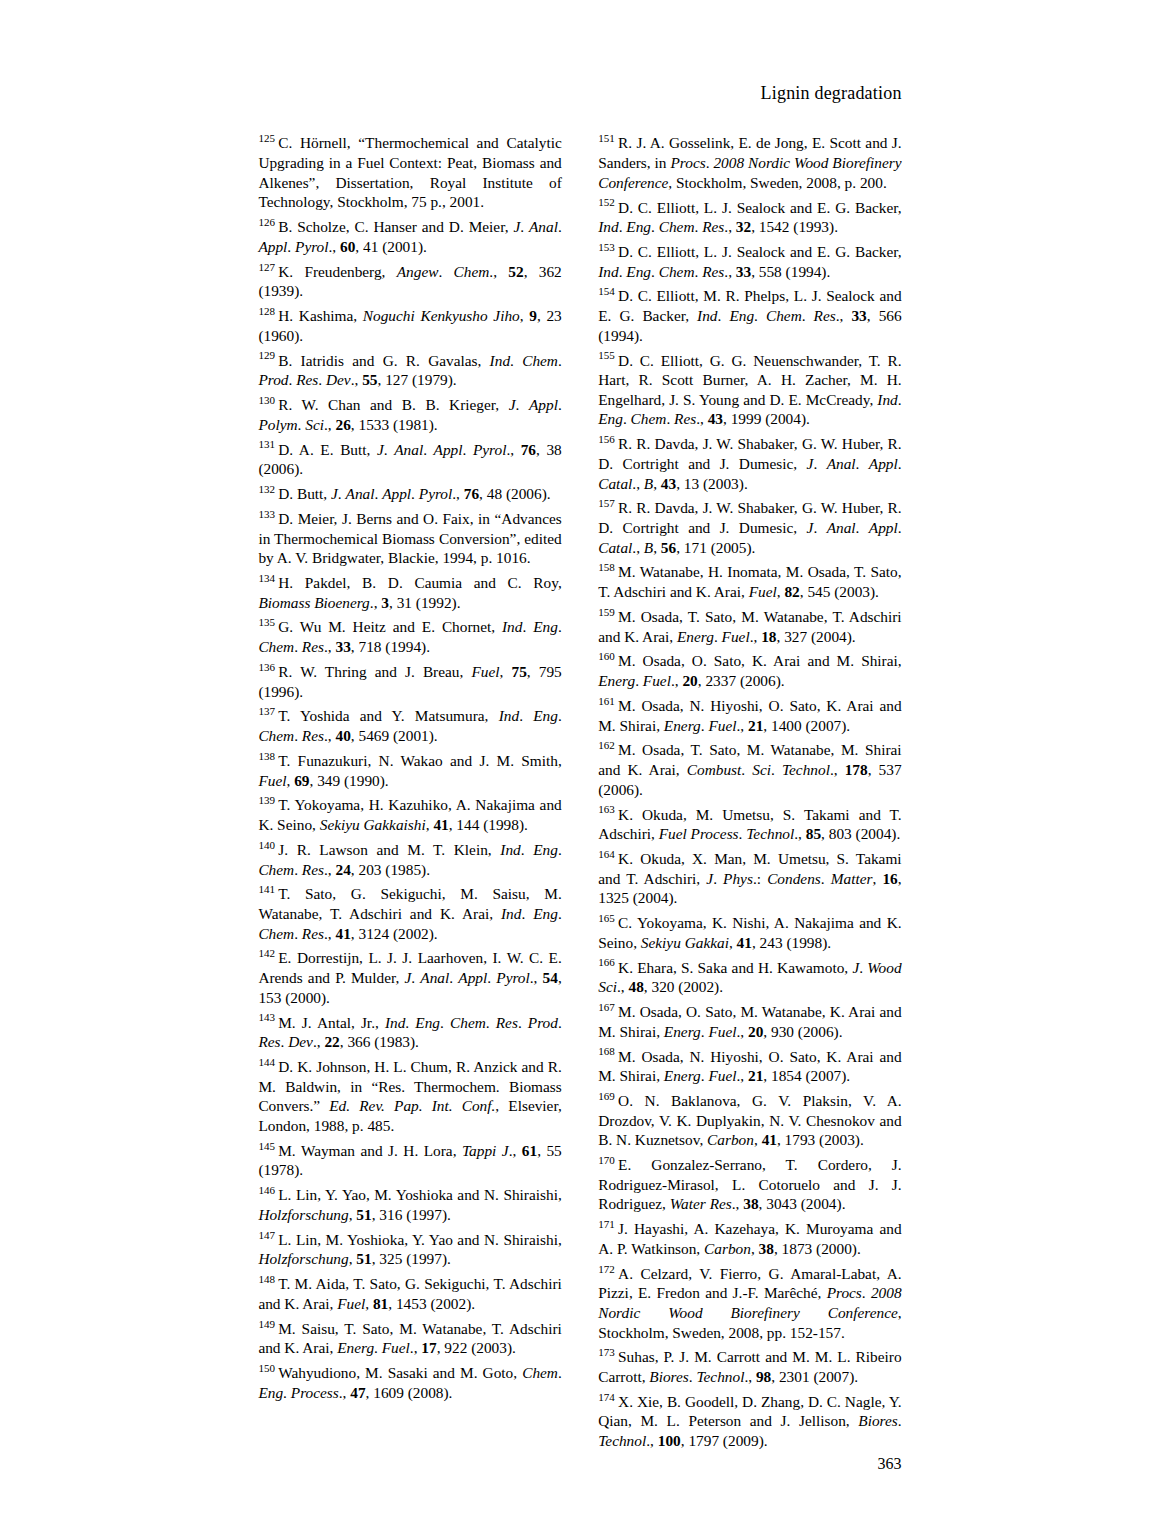Lignin degradation
C. Hörnell, “Thermochemical and Catalytic Upgrading in a Fuel Context: Peat, Biomass and Alkenes”, Dissertation, Royal Institute of Technology, Stockholm, 75 p., 2001.
B. Scholze, C. Hanser and D. Meier, J. Anal. Appl. Pyrol., 60, 41 (2001).
K. Freudenberg, Angew. Chem., 52, 362 (1939).
H. Kashima, Noguchi Kenkyusho Jiho, 9, 23 (1960).
B. Iatridis and G. R. Gavalas, Ind. Chem. Prod. Res. Dev., 55, 127 (1979).
R. W. Chan and B. B. Krieger, J. Appl. Polym. Sci., 26, 1533 (1981).
D. A. E. Butt, J. Anal. Appl. Pyrol., 76, 38 (2006).
D. Butt, J. Anal. Appl. Pyrol., 76, 48 (2006).
D. Meier, J. Berns and O. Faix, in “Advances in Thermochemical Biomass Conversion”, edited by A. V. Bridgwater, Blackie, 1994, p. 1016.
H. Pakdel, B. D. Caumia and C. Roy, Biomass Bioenerg., 3, 31 (1992).
G. Wu M. Heitz and E. Chornet, Ind. Eng. Chem. Res., 33, 718 (1994).
R. W. Thring and J. Breau, Fuel, 75, 795 (1996).
T. Yoshida and Y. Matsumura, Ind. Eng. Chem. Res., 40, 5469 (2001).
T. Funazukuri, N. Wakao and J. M. Smith, Fuel, 69, 349 (1990).
T. Yokoyama, H. Kazuhiko, A. Nakajima and K. Seino, Sekiyu Gakkaishi, 41, 144 (1998).
J. R. Lawson and M. T. Klein, Ind. Eng. Chem. Res., 24, 203 (1985).
T. Sato, G. Sekiguchi, M. Saisu, M. Watanabe, T. Adschiri and K. Arai, Ind. Eng. Chem. Res., 41, 3124 (2002).
E. Dorrestijn, L. J. J. Laarhoven, I. W. C. E. Arends and P. Mulder, J. Anal. Appl. Pyrol., 54, 153 (2000).
M. J. Antal, Jr., Ind. Eng. Chem. Res. Prod. Res. Dev., 22, 366 (1983).
D. K. Johnson, H. L. Chum, R. Anzick and R. M. Baldwin, in “Res. Thermochem. Biomass Convers.” Ed. Rev. Pap. Int. Conf., Elsevier, London, 1988, p. 485.
M. Wayman and J. H. Lora, Tappi J., 61, 55 (1978).
L. Lin, Y. Yao, M. Yoshioka and N. Shiraishi, Holzforschung, 51, 316 (1997).
L. Lin, M. Yoshioka, Y. Yao and N. Shiraishi, Holzforschung, 51, 325 (1997).
T. M. Aida, T. Sato, G. Sekiguchi, T. Adschiri and K. Arai, Fuel, 81, 1453 (2002).
M. Saisu, T. Sato, M. Watanabe, T. Adschiri and K. Arai, Energ. Fuel., 17, 922 (2003).
Wahyudiono, M. Sasaki and M. Goto, Chem. Eng. Process., 47, 1609 (2008).
R. J. A. Gosselink, E. de Jong, E. Scott and J. Sanders, in Procs. 2008 Nordic Wood Biorefinery Conference, Stockholm, Sweden, 2008, p. 200.
D. C. Elliott, L. J. Sealock and E. G. Backer, Ind. Eng. Chem. Res., 32, 1542 (1993).
D. C. Elliott, L. J. Sealock and E. G. Backer, Ind. Eng. Chem. Res., 33, 558 (1994).
D. C. Elliott, M. R. Phelps, L. J. Sealock and E. G. Backer, Ind. Eng. Chem. Res., 33, 566 (1994).
D. C. Elliott, G. G. Neuenschwander, T. R. Hart, R. Scott Burner, A. H. Zacher, M. H. Engelhard, J. S. Young and D. E. McCready, Ind. Eng. Chem. Res., 43, 1999 (2004).
R. R. Davda, J. W. Shabaker, G. W. Huber, R. D. Cortright and J. Dumesic, J. Anal. Appl. Catal., B, 43, 13 (2003).
R. R. Davda, J. W. Shabaker, G. W. Huber, R. D. Cortright and J. Dumesic, J. Anal. Appl. Catal., B, 56, 171 (2005).
M. Watanabe, H. Inomata, M. Osada, T. Sato, T. Adschiri and K. Arai, Fuel, 82, 545 (2003).
M. Osada, T. Sato, M. Watanabe, T. Adschiri and K. Arai, Energ. Fuel., 18, 327 (2004).
M. Osada, O. Sato, K. Arai and M. Shirai, Energ. Fuel., 20, 2337 (2006).
M. Osada, N. Hiyoshi, O. Sato, K. Arai and M. Shirai, Energ. Fuel., 21, 1400 (2007).
M. Osada, T. Sato, M. Watanabe, M. Shirai and K. Arai, Combust. Sci. Technol., 178, 537 (2006).
K. Okuda, M. Umetsu, S. Takami and T. Adschiri, Fuel Process. Technol., 85, 803 (2004).
K. Okuda, X. Man, M. Umetsu, S. Takami and T. Adschiri, J. Phys.: Condens. Matter, 16, 1325 (2004).
C. Yokoyama, K. Nishi, A. Nakajima and K. Seino, Sekiyu Gakkai, 41, 243 (1998).
K. Ehara, S. Saka and H. Kawamoto, J. Wood Sci., 48, 320 (2002).
M. Osada, O. Sato, M. Watanabe, K. Arai and M. Shirai, Energ. Fuel., 20, 930 (2006).
M. Osada, N. Hiyoshi, O. Sato, K. Arai and M. Shirai, Energ. Fuel., 21, 1854 (2007).
O. N. Baklanova, G. V. Plaksin, V. A. Drozdov, V. K. Duplyakin, N. V. Chesnokov and B. N. Kuznetsov, Carbon, 41, 1793 (2003).
E. Gonzalez-Serrano, T. Cordero, J. Rodriguez-Mirasol, L. Cotoruelo and J. J. Rodriguez, Water Res., 38, 3043 (2004).
J. Hayashi, A. Kazehaya, K. Muroyama and A. P. Watkinson, Carbon, 38, 1873 (2000).
A. Celzard, V. Fierro, G. Amaral-Labat, A. Pizzi, E. Fredon and J.-F. Marêché, Procs. 2008 Nordic Wood Biorefinery Conference, Stockholm, Sweden, 2008, pp. 152-157.
Suhas, P. J. M. Carrott and M. M. L. Ribeiro Carrott, Biores. Technol., 98, 2301 (2007).
X. Xie, B. Goodell, D. Zhang, D. C. Nagle, Y. Qian, M. L. Peterson and J. Jellison, Biores. Technol., 100, 1797 (2009).
363